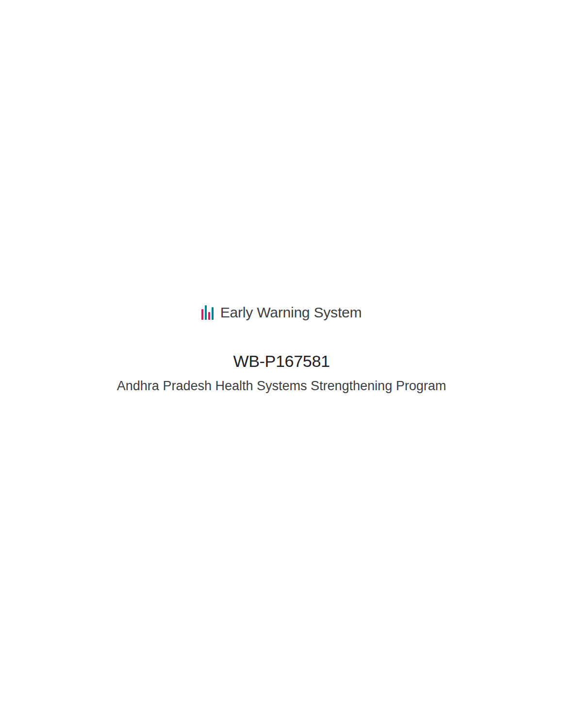Early Warning System
WB-P167581
Andhra Pradesh Health Systems Strengthening Program